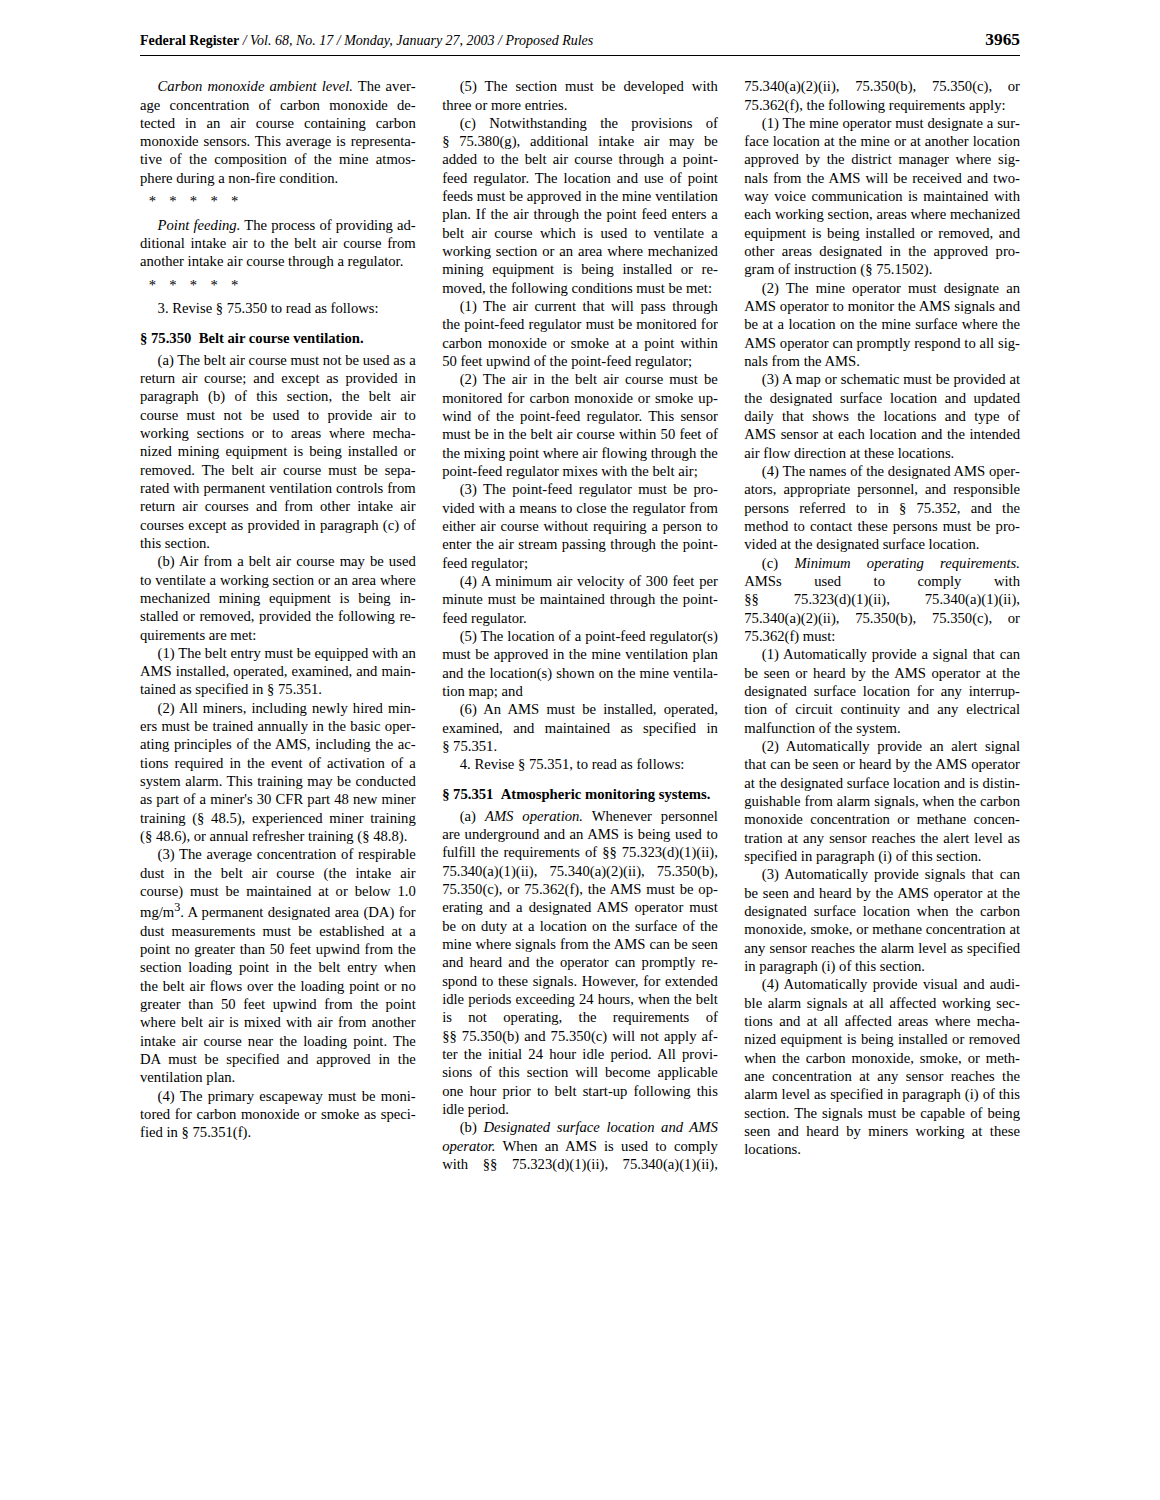Federal Register / Vol. 68, No. 17 / Monday, January 27, 2003 / Proposed Rules
3965
Carbon monoxide ambient level. The average concentration of carbon monoxide detected in an air course containing carbon monoxide sensors. This average is representative of the composition of the mine atmosphere during a non-fire condition.
*****
Point feeding. The process of providing additional intake air to the belt air course from another intake air course through a regulator.
*****
3. Revise § 75.350 to read as follows:
§ 75.350 Belt air course ventilation.
(a) The belt air course must not be used as a return air course; and except as provided in paragraph (b) of this section, the belt air course must not be used to provide air to working sections or to areas where mechanized mining equipment is being installed or removed. The belt air course must be separated with permanent ventilation controls from return air courses and from other intake air courses except as provided in paragraph (c) of this section.
(b) Air from a belt air course may be used to ventilate a working section or an area where mechanized mining equipment is being installed or removed, provided the following requirements are met:
(1) The belt entry must be equipped with an AMS installed, operated, examined, and maintained as specified in § 75.351.
(2) All miners, including newly hired miners must be trained annually in the basic operating principles of the AMS, including the actions required in the event of activation of a system alarm. This training may be conducted as part of a miner's 30 CFR part 48 new miner training (§ 48.5), experienced miner training (§ 48.6), or annual refresher training (§ 48.8).
(3) The average concentration of respirable dust in the belt air course (the intake air course) must be maintained at or below 1.0 mg/m3. A permanent designated area (DA) for dust measurements must be established at a point no greater than 50 feet upwind from the section loading point in the belt entry when the belt air flows over the loading point or no greater than 50 feet upwind from the point where belt air is mixed with air from another intake air course near the loading point. The DA must be specified and approved in the ventilation plan.
(4) The primary escapeway must be monitored for carbon monoxide or smoke as specified in § 75.351(f).
(5) The section must be developed with three or more entries.
(c) Notwithstanding the provisions of § 75.380(g), additional intake air may be added to the belt air course through a point-feed regulator. The location and use of point feeds must be approved in the mine ventilation plan. If the air through the point feed enters a belt air course which is used to ventilate a working section or an area where mechanized mining equipment is being installed or removed, the following conditions must be met:
(1) The air current that will pass through the point-feed regulator must be monitored for carbon monoxide or smoke at a point within 50 feet upwind of the point-feed regulator;
(2) The air in the belt air course must be monitored for carbon monoxide or smoke upwind of the point-feed regulator. This sensor must be in the belt air course within 50 feet of the mixing point where air flowing through the point-feed regulator mixes with the belt air;
(3) The point-feed regulator must be provided with a means to close the regulator from either air course without requiring a person to enter the air stream passing through the point-feed regulator;
(4) A minimum air velocity of 300 feet per minute must be maintained through the point-feed regulator.
(5) The location of a point-feed regulator(s) must be approved in the mine ventilation plan and the location(s) shown on the mine ventilation map; and
(6) An AMS must be installed, operated, examined, and maintained as specified in § 75.351.
4. Revise § 75.351, to read as follows:
§ 75.351 Atmospheric monitoring systems.
(a) AMS operation. Whenever personnel are underground and an AMS is being used to fulfill the requirements of §§ 75.323(d)(1)(ii), 75.340(a)(1)(ii), 75.340(a)(2)(ii), 75.350(b), 75.350(c), or 75.362(f), the AMS must be operating and a designated AMS operator must be on duty at a location on the surface of the mine where signals from the AMS can be seen and heard and the operator can promptly respond to these signals. However, for extended idle periods exceeding 24 hours, when the belt is not operating, the requirements of §§ 75.350(b) and 75.350(c) will not apply after the initial 24 hour idle period. All provisions of this section will become applicable one hour prior to belt start-up following this idle period.
(b) Designated surface location and AMS operator. When an AMS is used to comply with §§ 75.323(d)(1)(ii), 75.340(a)(1)(ii), 75.340(a)(2)(ii), 75.350(b), 75.350(c), or 75.362(f), the following requirements apply:
(1) The mine operator must designate a surface location at the mine or at another location approved by the district manager where signals from the AMS will be received and two-way voice communication is maintained with each working section, areas where mechanized equipment is being installed or removed, and other areas designated in the approved program of instruction (§ 75.1502).
(2) The mine operator must designate an AMS operator to monitor the AMS signals and be at a location on the mine surface where the AMS operator can promptly respond to all signals from the AMS.
(3) A map or schematic must be provided at the designated surface location and updated daily that shows the locations and type of AMS sensor at each location and the intended air flow direction at these locations.
(4) The names of the designated AMS operators, appropriate personnel, and responsible persons referred to in § 75.352, and the method to contact these persons must be provided at the designated surface location.
(c) Minimum operating requirements. AMSs used to comply with §§ 75.323(d)(1)(ii), 75.340(a)(1)(ii), 75.340(a)(2)(ii), 75.350(b), 75.350(c), or 75.362(f) must:
(1) Automatically provide a signal that can be seen or heard by the AMS operator at the designated surface location for any interruption of circuit continuity and any electrical malfunction of the system.
(2) Automatically provide an alert signal that can be seen or heard by the AMS operator at the designated surface location and is distinguishable from alarm signals, when the carbon monoxide concentration or methane concentration at any sensor reaches the alert level as specified in paragraph (i) of this section.
(3) Automatically provide signals that can be seen and heard by the AMS operator at the designated surface location when the carbon monoxide, smoke, or methane concentration at any sensor reaches the alarm level as specified in paragraph (i) of this section.
(4) Automatically provide visual and audible alarm signals at all affected working sections and at all affected areas where mechanized equipment is being installed or removed when the carbon monoxide, smoke, or methane concentration at any sensor reaches the alarm level as specified in paragraph (i) of this section. The signals must be capable of being seen and heard by miners working at these locations.